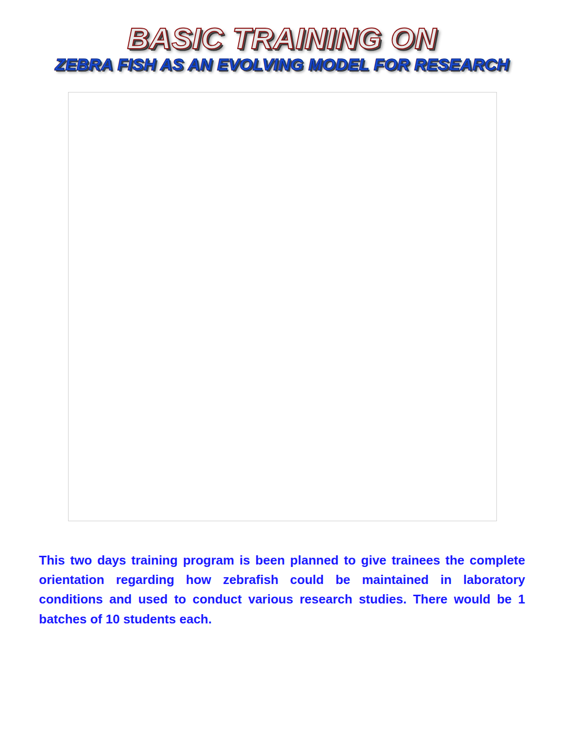Basic Training on
Zebra Fish as an Evolving Model for Research
This two days training program is been planned to give trainees the complete orientation regarding how zebrafish could be maintained in laboratory conditions and used to conduct various research studies. There would be 1 batches of 10 students each.